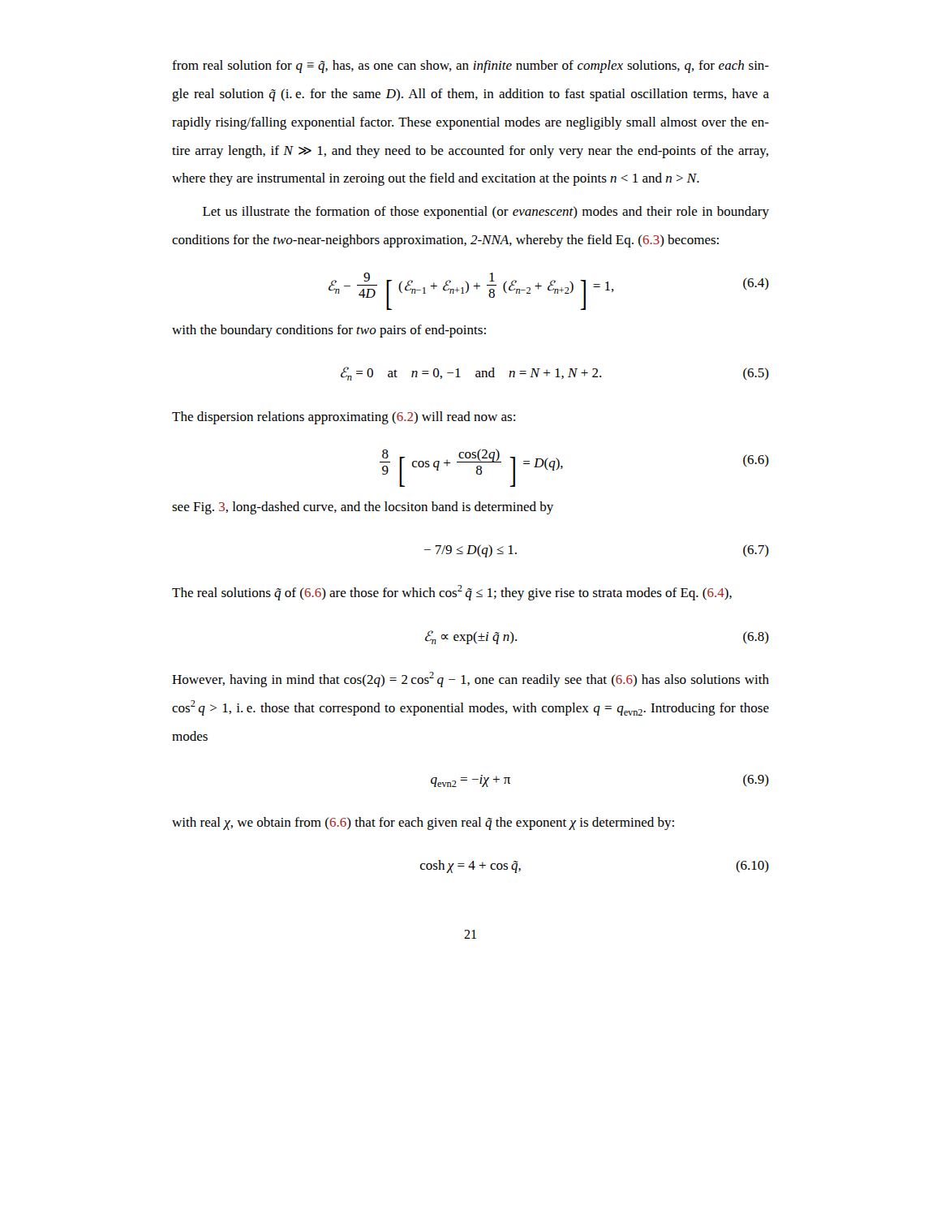from real solution for q ≡ q̃, has, as one can show, an infinite number of complex solutions, q, for each single real solution q̃ (i. e. for the same D). All of them, in addition to fast spatial oscillation terms, have a rapidly rising/falling exponential factor. These exponential modes are negligibly small almost over the entire array length, if N ≫ 1, and they need to be accounted for only very near the end-points of the array, where they are instrumental in zeroing out the field and excitation at the points n < 1 and n > N.
Let us illustrate the formation of those exponential (or evanescent) modes and their role in boundary conditions for the two-near-neighbors approximation, 2-NNA, whereby the field Eq. (6.3) becomes:
ℰn − 94D [ (ℰn−1 + ℰn+1) + 18 (ℰn−2 + ℰn+2) ] = 1,
(6.4)
with the boundary conditions for two pairs of end-points:
ℰn = 0 at n = 0, −1 and n = N + 1, N + 2.
(6.5)
The dispersion relations approximating (6.2) will read now as:
89 [ cos q + cos(2q) 8 ] = D(q),
(6.6)
see Fig. 3, long-dashed curve, and the locsiton band is determined by
− 7/9 ≤ D(q) ≤ 1.
(6.7)
The real solutions q̃ of (6.6) are those for which cos2 q̃ ≤ 1; they give rise to strata modes of Eq. (6.4),
ℰn ∝ exp(±i q̃ n).
(6.8)
However, having in mind that cos(2q) = 2 cos2 q − 1, one can readily see that (6.6) has also solutions with cos2 q > 1, i. e. those that correspond to exponential modes, with complex q = qevn2. Introducing for those modes
qevn2 = −iχ + π
(6.9)
with real χ, we obtain from (6.6) that for each given real q̃ the exponent χ is determined by:
cosh χ = 4 + cos q̃,
(6.10)
21